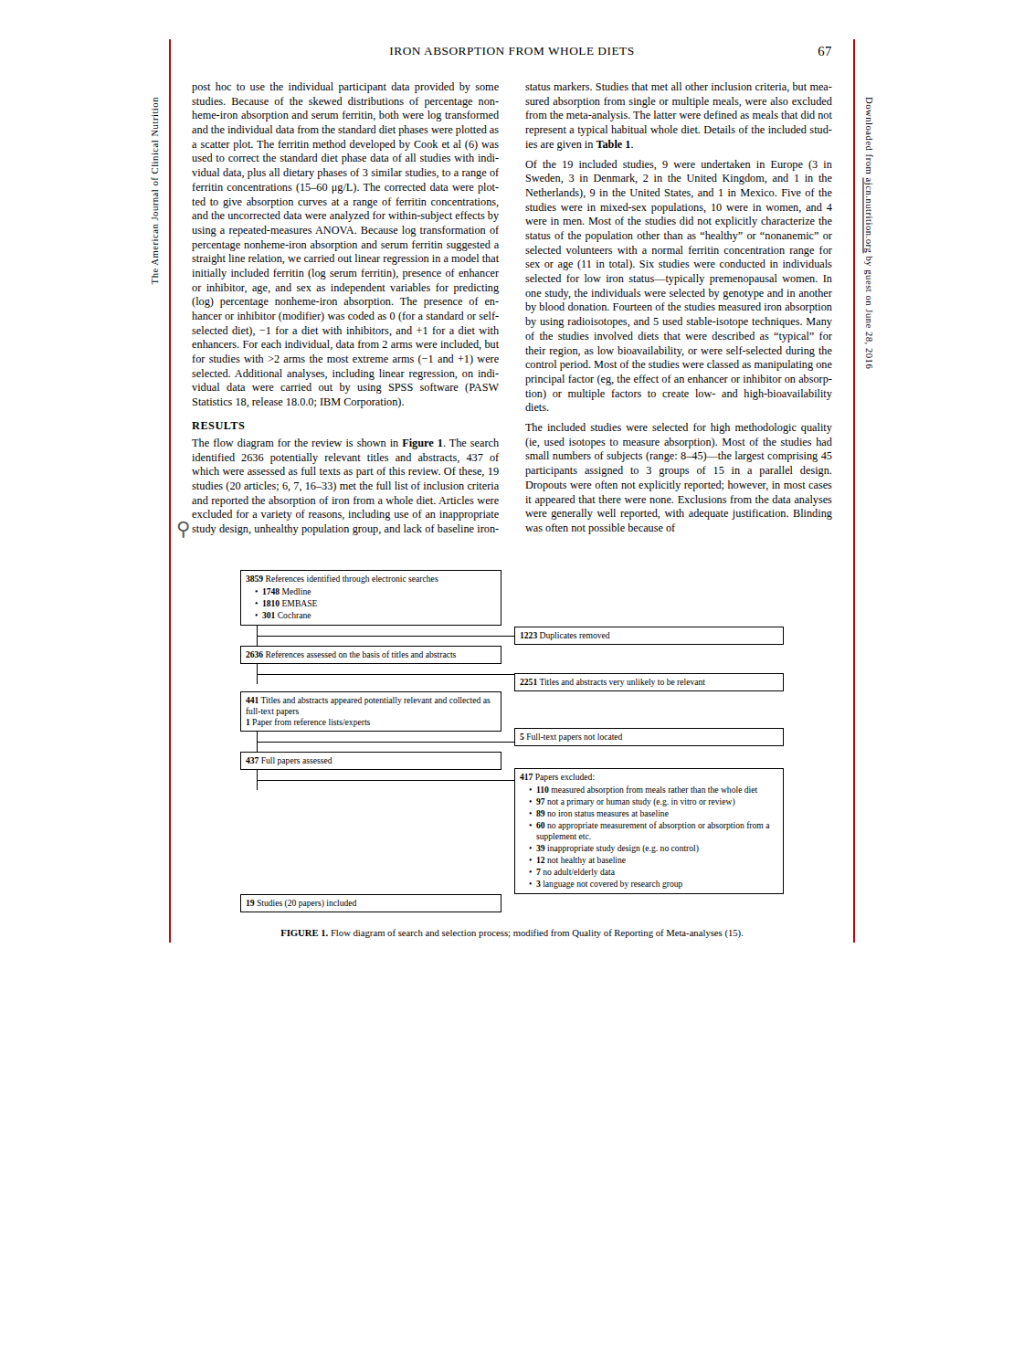The American Journal of Clinical Nutrition
Downloaded from ajcn.nutrition.org by guest on June 28, 2016
⚲
IRON ABSORPTION FROM WHOLE DIETS 67
post hoc to use the individual participant data provided by some studies. Because of the skewed distributions of percentage nonheme-iron absorption and serum ferritin, both were log transformed and the individual data from the standard diet phases were plotted as a scatter plot. The ferritin method developed by Cook et al (6) was used to correct the standard diet phase data of all studies with individual data, plus all dietary phases of 3 similar studies, to a range of ferritin concentrations (15–60 μg/L). The corrected data were plotted to give absorption curves at a range of ferritin concentrations, and the uncorrected data were analyzed for within-subject effects by using a repeated-measures ANOVA. Because log transformation of percentage nonheme-iron absorption and serum ferritin suggested a straight line relation, we carried out linear regression in a model that initially included ferritin (log serum ferritin), presence of enhancer or inhibitor, age, and sex as independent variables for predicting (log) percentage nonheme-iron absorption. The presence of enhancer or inhibitor (modifier) was coded as 0 (for a standard or self-selected diet), −1 for a diet with inhibitors, and +1 for a diet with enhancers. For each individual, data from 2 arms were included, but for studies with >2 arms the most extreme arms (−1 and +1) were selected. Additional analyses, including linear regression, on individual data were carried out by using SPSS software (PASW Statistics 18, release 18.0.0; IBM Corporation).
RESULTS
The flow diagram for the review is shown in Figure 1. The search identified 2636 potentially relevant titles and abstracts, 437 of which were assessed as full texts as part of this review. Of these, 19 studies (20 articles; 6, 7, 16–33) met the full list of inclusion criteria and reported the absorption of iron from a whole diet. Articles were excluded for a variety of reasons, including use of an inappropriate study design, unhealthy population group, and lack of baseline iron-status markers. Studies that met all other inclusion criteria, but measured absorption from single or multiple meals, were also excluded from the meta-analysis. The latter were defined as meals that did not represent a typical habitual whole diet. Details of the included studies are given in Table 1.
Of the 19 included studies, 9 were undertaken in Europe (3 in Sweden, 3 in Denmark, 2 in the United Kingdom, and 1 in the Netherlands), 9 in the United States, and 1 in Mexico. Five of the studies were in mixed-sex populations, 10 were in women, and 4 were in men. Most of the studies did not explicitly characterize the status of the population other than as “healthy” or “nonanemic” or selected volunteers with a normal ferritin concentration range for sex or age (11 in total). Six studies were conducted in individuals selected for low iron status—typically premenopausal women. In one study, the individuals were selected by genotype and in another by blood donation. Fourteen of the studies measured iron absorption by using radioisotopes, and 5 used stable-isotope techniques. Many of the studies involved diets that were described as “typical” for their region, as low bioavailability, or were self-selected during the control period. Most of the studies were classed as manipulating one principal factor (eg, the effect of an enhancer or inhibitor on absorption) or multiple factors to create low- and high-bioavailability diets.
The included studies were selected for high methodologic quality (ie, used isotopes to measure absorption). Most of the studies had small numbers of subjects (range: 8–45)—the largest comprising 45 participants assigned to 3 groups of 15 in a parallel design. Dropouts were often not explicitly reported; however, in most cases it appeared that there were none. Exclusions from the data analyses were generally well reported, with adequate justification. Blinding was often not possible because of
3859 References identified through electronic searches
1748 Medline
1810 EMBASE
301 Cochrane
1223 Duplicates removed
2636 References assessed on the basis of titles and abstracts
2251 Titles and abstracts very unlikely to be relevant
441 Titles and abstracts appeared potentially relevant and collected as full-text papers
1 Paper from reference lists/experts
5 Full-text papers not located
437 Full papers assessed
417 Papers excluded:
110 measured absorption from meals rather than the whole diet
97 not a primary or human study (e.g. in vitro or review)
89 no iron status measures at baseline
60 no appropriate measurement of absorption or absorption from a supplement etc.
39 inappropriate study design (e.g. no control)
12 not healthy at baseline
7 no adult/elderly data
3 language not covered by research group
19 Studies (20 papers) included
FIGURE 1. Flow diagram of search and selection process; modified from Quality of Reporting of Meta-analyses (15).